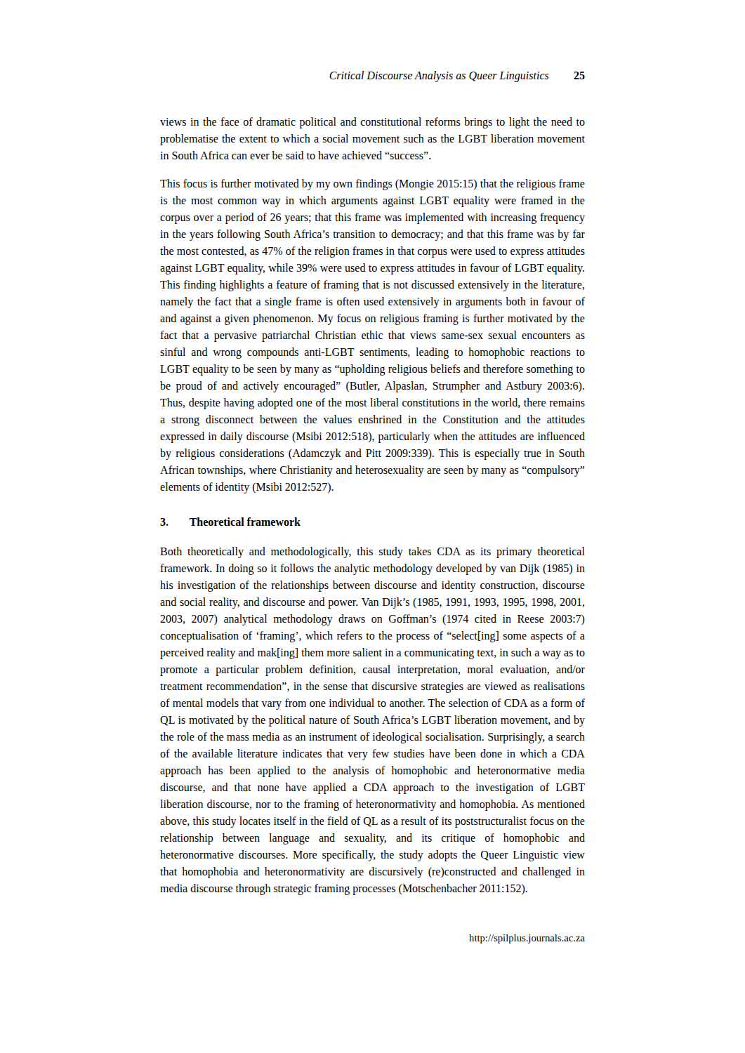Critical Discourse Analysis as Queer Linguistics 25
views in the face of dramatic political and constitutional reforms brings to light the need to problematise the extent to which a social movement such as the LGBT liberation movement in South Africa can ever be said to have achieved “success”.
This focus is further motivated by my own findings (Mongie 2015:15) that the religious frame is the most common way in which arguments against LGBT equality were framed in the corpus over a period of 26 years; that this frame was implemented with increasing frequency in the years following South Africa’s transition to democracy; and that this frame was by far the most contested, as 47% of the religion frames in that corpus were used to express attitudes against LGBT equality, while 39% were used to express attitudes in favour of LGBT equality. This finding highlights a feature of framing that is not discussed extensively in the literature, namely the fact that a single frame is often used extensively in arguments both in favour of and against a given phenomenon. My focus on religious framing is further motivated by the fact that a pervasive patriarchal Christian ethic that views same-sex sexual encounters as sinful and wrong compounds anti-LGBT sentiments, leading to homophobic reactions to LGBT equality to be seen by many as “upholding religious beliefs and therefore something to be proud of and actively encouraged” (Butler, Alpaslan, Strumpher and Astbury 2003:6). Thus, despite having adopted one of the most liberal constitutions in the world, there remains a strong disconnect between the values enshrined in the Constitution and the attitudes expressed in daily discourse (Msibi 2012:518), particularly when the attitudes are influenced by religious considerations (Adamczyk and Pitt 2009:339). This is especially true in South African townships, where Christianity and heterosexuality are seen by many as “compulsory” elements of identity (Msibi 2012:527).
3. Theoretical framework
Both theoretically and methodologically, this study takes CDA as its primary theoretical framework. In doing so it follows the analytic methodology developed by van Dijk (1985) in his investigation of the relationships between discourse and identity construction, discourse and social reality, and discourse and power. Van Dijk’s (1985, 1991, 1993, 1995, 1998, 2001, 2003, 2007) analytical methodology draws on Goffman’s (1974 cited in Reese 2003:7) conceptualisation of ‘framing’, which refers to the process of “select[ing] some aspects of a perceived reality and mak[ing] them more salient in a communicating text, in such a way as to promote a particular problem definition, causal interpretation, moral evaluation, and/or treatment recommendation”, in the sense that discursive strategies are viewed as realisations of mental models that vary from one individual to another. The selection of CDA as a form of QL is motivated by the political nature of South Africa’s LGBT liberation movement, and by the role of the mass media as an instrument of ideological socialisation. Surprisingly, a search of the available literature indicates that very few studies have been done in which a CDA approach has been applied to the analysis of homophobic and heteronormative media discourse, and that none have applied a CDA approach to the investigation of LGBT liberation discourse, nor to the framing of heteronormativity and homophobia. As mentioned above, this study locates itself in the field of QL as a result of its poststructuralist focus on the relationship between language and sexuality, and its critique of homophobic and heteronormative discourses. More specifically, the study adopts the Queer Linguistic view that homophobia and heteronormativity are discursively (re)constructed and challenged in media discourse through strategic framing processes (Motschenbacher 2011:152).
http://spilplus.journals.ac.za